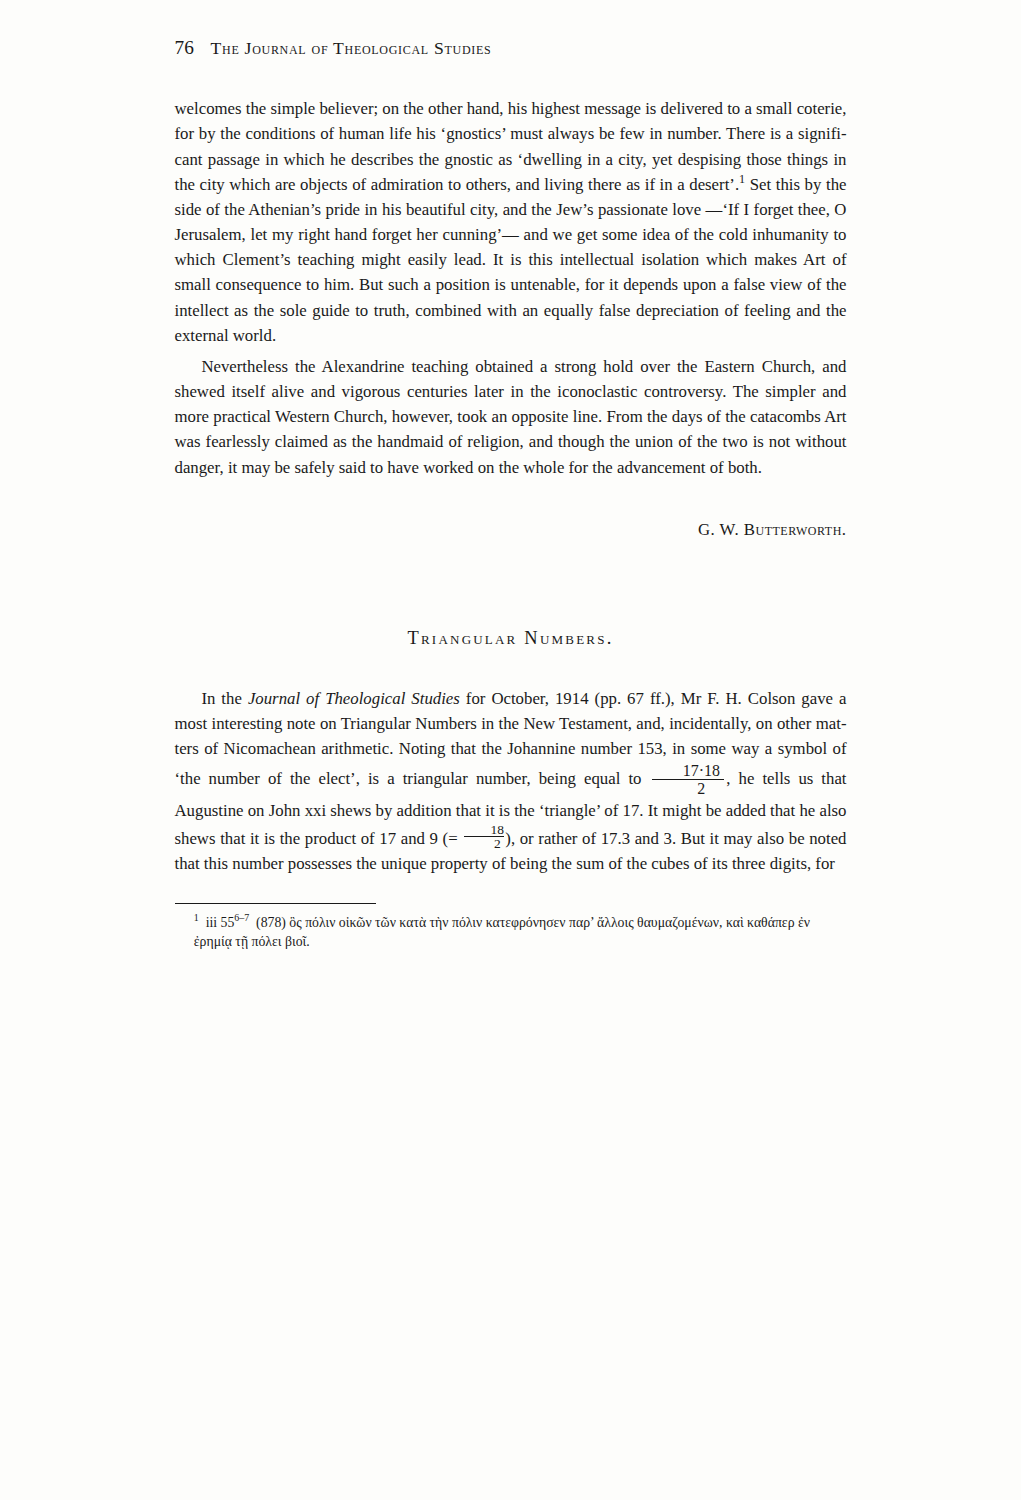76 The Journal of Theological Studies
welcomes the simple believer; on the other hand, his highest message is delivered to a small coterie, for by the conditions of human life his ‘gnostics’ must always be few in number. There is a significant passage in which he describes the gnostic as ‘dwelling in a city, yet despising those things in the city which are objects of admiration to others, and living there as if in a desert’.1 Set this by the side of the Athenian’s pride in his beautiful city, and the Jew’s passionate love —‘If I forget thee, O Jerusalem, let my right hand forget her cunning’— and we get some idea of the cold inhumanity to which Clement’s teaching might easily lead. It is this intellectual isolation which makes Art of small consequence to him. But such a position is untenable, for it depends upon a false view of the intellect as the sole guide to truth, combined with an equally false depreciation of feeling and the external world.
Nevertheless the Alexandrine teaching obtained a strong hold over the Eastern Church, and shewed itself alive and vigorous centuries later in the iconoclastic controversy. The simpler and more practical Western Church, however, took an opposite line. From the days of the catacombs Art was fearlessly claimed as the handmaid of religion, and though the union of the two is not without danger, it may be safely said to have worked on the whole for the advancement of both.
G. W. Butterworth.
Triangular Numbers.
In the Journal of Theological Studies for October, 1914 (pp. 67 ff.), Mr F. H. Colson gave a most interesting note on Triangular Numbers in the New Testament, and, incidentally, on other matters of Nicomachean arithmetic. Noting that the Johannine number 153, in some way a symbol of ‘the number of the elect’, is a triangular number, being equal to 17·182, he tells us that Augustine on John xxi shews by addition that it is the ‘triangle’ of 17. It might be added that he also shews that it is the product of 17 and 9 (= 182), or rather of 17.3 and 3. But it may also be noted that this number possesses the unique property of being the sum of the cubes of its three digits, for
1 iii 556–7 (878) ὃς πόλιν οἰκῶν τῶν κατὰ τὴν πόλιν κατεφρόνησεν παρ’ ἄλλοις θαυμαζομένων, καὶ καθάπερ ἐν ἐρημίᾳ τῇ πόλει βιοῖ.